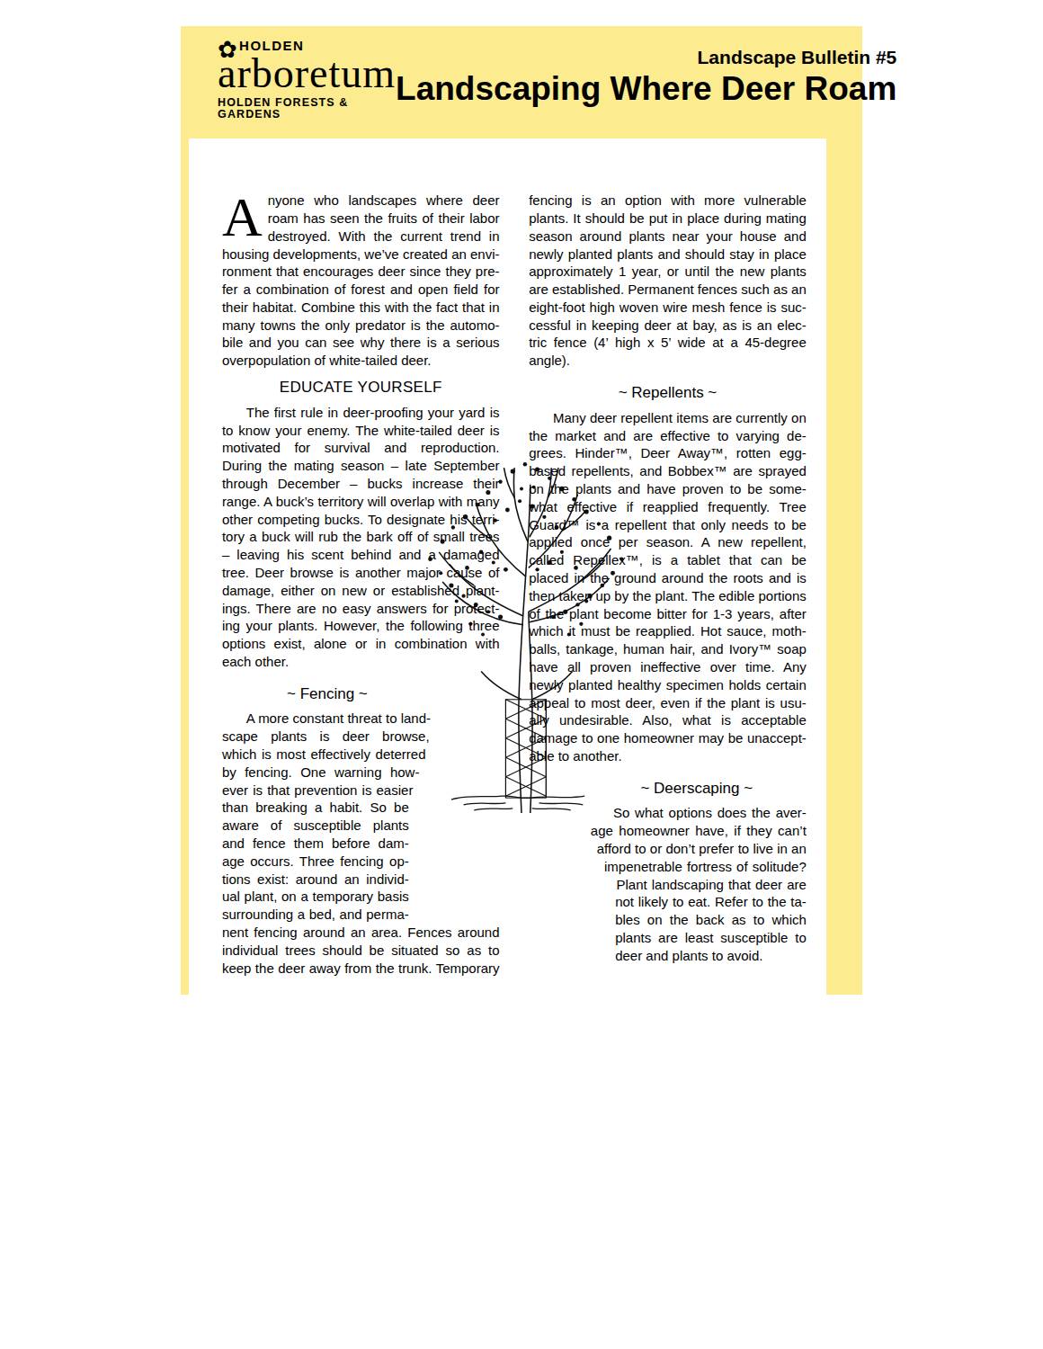✿HOLDEN
arboretum
HOLDEN FORESTS & GARDENS
Landscape Bulletin #5
Landscaping Where Deer Roam
Anyone who landscapes where deer roam has seen the fruits of their labor destroyed. With the current trend in housing developments, we’ve created an environment that encourages deer since they prefer a combination of forest and open field for their habitat. Combine this with the fact that in many towns the only predator is the automobile and you can see why there is a serious overpopulation of white-tailed deer.
EDUCATE YOURSELF
The first rule in deer-proofing your yard is to know your enemy. The white-tailed deer is motivated for survival and reproduction. During the mating season – late September through December – bucks increase their range. A buck’s territory will overlap with many other competing bucks. To designate his territory a buck will rub the bark off of small trees – leaving his scent behind and a damaged tree. Deer browse is another major cause of damage, either on new or established plantings. There are no easy answers for protecting your plants. However, the following three options exist, alone or in combination with each other.
~ Fencing ~
A more constant threat to landscape plants is deer browse, which is most effectively deterred by fencing. One warning however is that prevention is easier than breaking a habit. So be aware of susceptible plants and fence them before damage occurs. Three fencing options exist: around an individual plant, on a temporary basis surrounding a bed, and permanent fencing around an area. Fences around individual trees should be situated so as to keep the deer away from the trunk. Temporary fencing is an option with more vulnerable plants. It should be put in place during mating season around plants near your house and newly planted plants and should stay in place approximately 1 year, or until the new plants are established. Permanent fences such as an eight-foot high woven wire mesh fence is successful in keeping deer at bay, as is an electric fence (4’ high x 5’ wide at a 45-degree angle).
~ Repellents ~
Many deer repellent items are currently on the market and are effective to varying degrees. Hinder™, Deer Away™, rotten egg-based repellents, and Bobbex™ are sprayed on the plants and have proven to be somewhat effective if reapplied frequently. Tree Guard™ is a repellent that only needs to be applied once per season. A new repellent, called Repellex™, is a tablet that can be placed in the ground around the roots and is then taken up by the plant. The edible portions of the plant become bitter for 1-3 years, after which it must be reapplied. Hot sauce, mothballs, tankage, human hair, and Ivory™ soap have all proven ineffective over time. Any newly planted healthy specimen holds certain appeal to most deer, even if the plant is usually undesirable. Also, what is acceptable damage to one homeowner may be unacceptable to another.
~ Deerscaping ~
So what options does the average homeowner have, if they can’t afford to or don’t prefer to live in an impenetrable fortress of solitude? Plant landscaping that deer are not likely to eat. Refer to the tables on the back as to which plants are least susceptible to deer and plants to avoid.